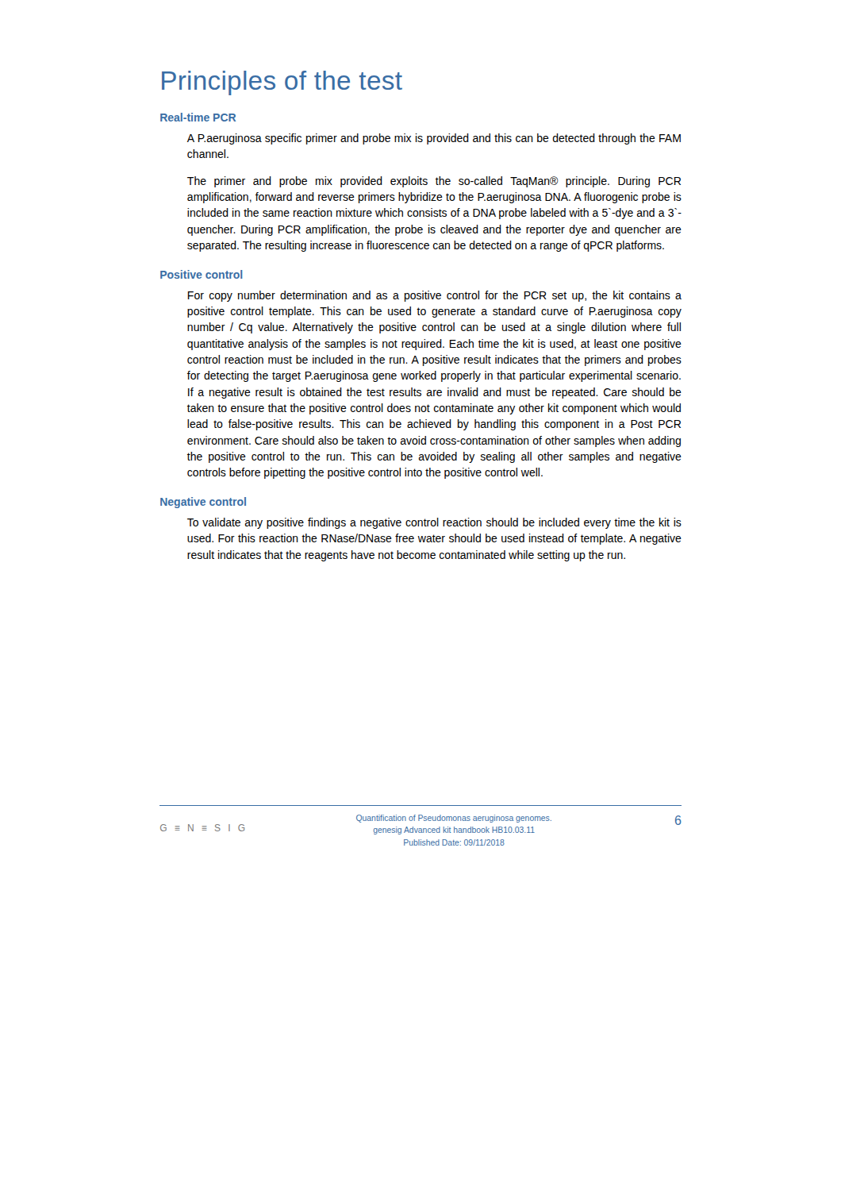Principles of the test
Real-time PCR
A P.aeruginosa specific primer and probe mix is provided and this can be detected through the FAM channel.
The primer and probe mix provided exploits the so-called TaqMan® principle. During PCR amplification, forward and reverse primers hybridize to the P.aeruginosa DNA. A fluorogenic probe is included in the same reaction mixture which consists of a DNA probe labeled with a 5`-dye and a 3`-quencher. During PCR amplification, the probe is cleaved and the reporter dye and quencher are separated. The resulting increase in fluorescence can be detected on a range of qPCR platforms.
Positive control
For copy number determination and as a positive control for the PCR set up, the kit contains a positive control template. This can be used to generate a standard curve of P.aeruginosa copy number / Cq value. Alternatively the positive control can be used at a single dilution where full quantitative analysis of the samples is not required. Each time the kit is used, at least one positive control reaction must be included in the run. A positive result indicates that the primers and probes for detecting the target P.aeruginosa gene worked properly in that particular experimental scenario. If a negative result is obtained the test results are invalid and must be repeated. Care should be taken to ensure that the positive control does not contaminate any other kit component which would lead to false-positive results. This can be achieved by handling this component in a Post PCR environment. Care should also be taken to avoid cross-contamination of other samples when adding the positive control to the run. This can be avoided by sealing all other samples and negative controls before pipetting the positive control into the positive control well.
Negative control
To validate any positive findings a negative control reaction should be included every time the kit is used. For this reaction the RNase/DNase free water should be used instead of template. A negative result indicates that the reagents have not become contaminated while setting up the run.
G ≡ N ≡ S I G
Quantification of Pseudomonas aeruginosa genomes.
genesig Advanced kit handbook HB10.03.11
Published Date: 09/11/2018
6